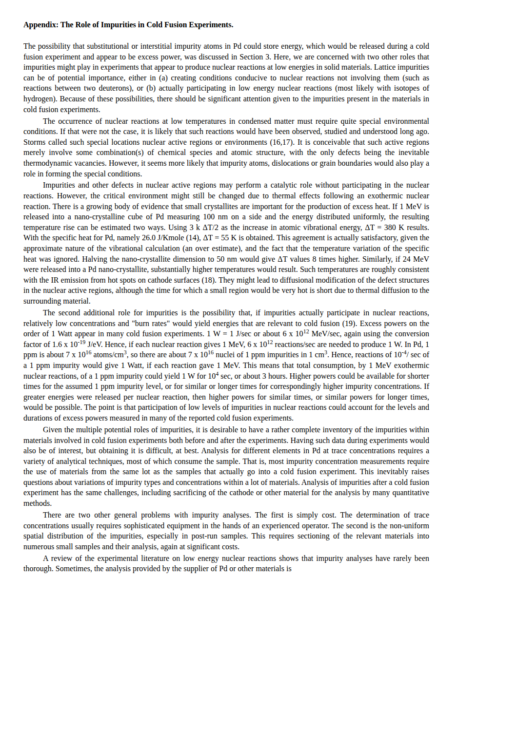Appendix: The Role of Impurities in Cold Fusion Experiments.
The possibility that substitutional or interstitial impurity atoms in Pd could store energy, which would be released during a cold fusion experiment and appear to be excess power, was discussed in Section 3. Here, we are concerned with two other roles that impurities might play in experiments that appear to produce nuclear reactions at low energies in solid materials. Lattice impurities can be of potential importance, either in (a) creating conditions conducive to nuclear reactions not involving them (such as reactions between two deuterons), or (b) actually participating in low energy nuclear reactions (most likely with isotopes of hydrogen). Because of these possibilities, there should be significant attention given to the impurities present in the materials in cold fusion experiments.
The occurrence of nuclear reactions at low temperatures in condensed matter must require quite special environmental conditions. If that were not the case, it is likely that such reactions would have been observed, studied and understood long ago. Storms called such special locations nuclear active regions or environments (16,17). It is conceivable that such active regions merely involve some combination(s) of chemical species and atomic structure, with the only defects being the inevitable thermodynamic vacancies. However, it seems more likely that impurity atoms, dislocations or grain boundaries would also play a role in forming the special conditions.
Impurities and other defects in nuclear active regions may perform a catalytic role without participating in the nuclear reactions. However, the critical environment might still be changed due to thermal effects following an exothermic nuclear reaction. There is a growing body of evidence that small crystallites are important for the production of excess heat. If 1 MeV is released into a nano-crystalline cube of Pd measuring 100 nm on a side and the energy distributed uniformly, the resulting temperature rise can be estimated two ways. Using 3 k ΔT/2 as the increase in atomic vibrational energy, ΔT = 380 K results. With the specific heat for Pd, namely 26.0 J/Kmole (14), ΔT = 55 K is obtained. This agreement is actually satisfactory, given the approximate nature of the vibrational calculation (an over estimate), and the fact that the temperature variation of the specific heat was ignored. Halving the nano-crystallite dimension to 50 nm would give ΔT values 8 times higher. Similarly, if 24 MeV were released into a Pd nano-crystallite, substantially higher temperatures would result. Such temperatures are roughly consistent with the IR emission from hot spots on cathode surfaces (18). They might lead to diffusional modification of the defect structures in the nuclear active regions, although the time for which a small region would be very hot is short due to thermal diffusion to the surrounding material.
The second additional role for impurities is the possibility that, if impurities actually participate in nuclear reactions, relatively low concentrations and "burn rates" would yield energies that are relevant to cold fusion (19). Excess powers on the order of 1 Watt appear in many cold fusion experiments. 1 W = 1 J/sec or about 6 x 1012 MeV/sec, again using the conversion factor of 1.6 x 10-19 J/eV. Hence, if each nuclear reaction gives 1 MeV, 6 x 1012 reactions/sec are needed to produce 1 W. In Pd, 1 ppm is about 7 x 1016 atoms/cm3, so there are about 7 x 1016 nuclei of 1 ppm impurities in 1 cm3. Hence, reactions of 10-4/ sec of a 1 ppm impurity would give 1 Watt, if each reaction gave 1 MeV. This means that total consumption, by 1 MeV exothermic nuclear reactions, of a 1 ppm impurity could yield 1 W for 104 sec, or about 3 hours. Higher powers could be available for shorter times for the assumed 1 ppm impurity level, or for similar or longer times for correspondingly higher impurity concentrations. If greater energies were released per nuclear reaction, then higher powers for similar times, or similar powers for longer times, would be possible. The point is that participation of low levels of impurities in nuclear reactions could account for the levels and durations of excess powers measured in many of the reported cold fusion experiments.
Given the multiple potential roles of impurities, it is desirable to have a rather complete inventory of the impurities within materials involved in cold fusion experiments both before and after the experiments. Having such data during experiments would also be of interest, but obtaining it is difficult, at best. Analysis for different elements in Pd at trace concentrations requires a variety of analytical techniques, most of which consume the sample. That is, most impurity concentration measurements require the use of materials from the same lot as the samples that actually go into a cold fusion experiment. This inevitably raises questions about variations of impurity types and concentrations within a lot of materials. Analysis of impurities after a cold fusion experiment has the same challenges, including sacrificing of the cathode or other material for the analysis by many quantitative methods.
There are two other general problems with impurity analyses. The first is simply cost. The determination of trace concentrations usually requires sophisticated equipment in the hands of an experienced operator. The second is the non-uniform spatial distribution of the impurities, especially in post-run samples. This requires sectioning of the relevant materials into numerous small samples and their analysis, again at significant costs.
A review of the experimental literature on low energy nuclear reactions shows that impurity analyses have rarely been thorough. Sometimes, the analysis provided by the supplier of Pd or other materials is